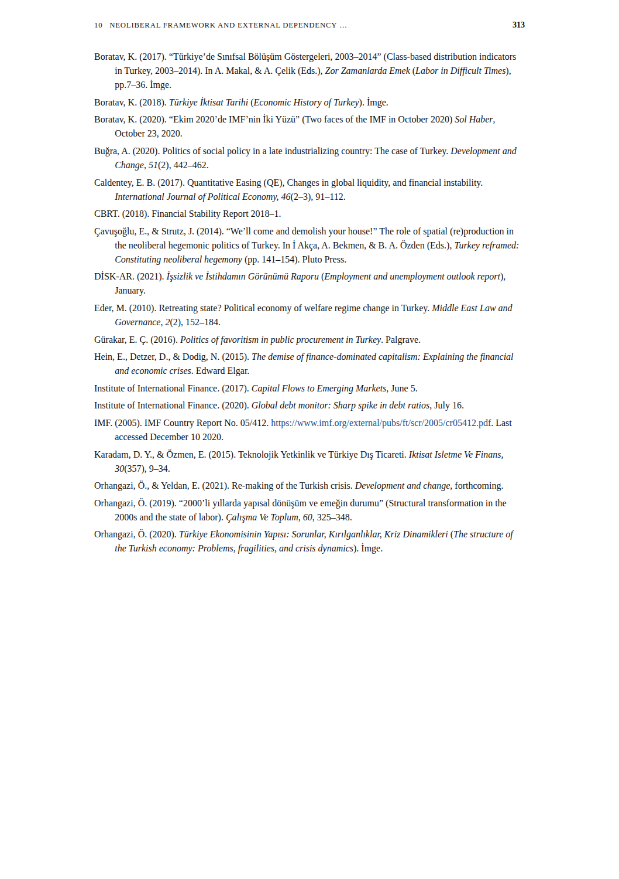10 Neoliberal Framework and External Dependency … 313
Boratav, K. (2017). “Türkiye’de Sınıfsal Bölüşüm Göstergeleri, 2003–2014” (Class-based distribution indicators in Turkey, 2003–2014). In A. Makal, & A. Çelik (Eds.), Zor Zamanlarda Emek (Labor in Difficult Times), pp.7–36. İmge.
Boratav, K. (2018). Türkiye İktisat Tarihi (Economic History of Turkey). İmge.
Boratav, K. (2020). “Ekim 2020’de IMF’nin İki Yüzü” (Two faces of the IMF in October 2020) Sol Haber, October 23, 2020.
Buğra, A. (2020). Politics of social policy in a late industrializing country: The case of Turkey. Development and Change, 51(2), 442–462.
Caldentey, E. B. (2017). Quantitative Easing (QE), Changes in global liquidity, and financial instability. International Journal of Political Economy, 46(2–3), 91–112.
CBRT. (2018). Financial Stability Report 2018–1.
Çavuşoğlu, E., & Strutz, J. (2014). “We’ll come and demolish your house!” The role of spatial (re)production in the neoliberal hegemonic politics of Turkey. In İ Akça, A. Bekmen, & B. A. Özden (Eds.), Turkey reframed: Constituting neoliberal hegemony (pp. 141–154). Pluto Press.
DİSK-AR. (2021). İşsizlik ve İstihdamın Görünümü Raporu (Employment and unemployment outlook report), January.
Eder, M. (2010). Retreating state? Political economy of welfare regime change in Turkey. Middle East Law and Governance, 2(2), 152–184.
Gürakar, E. Ç. (2016). Politics of favoritism in public procurement in Turkey. Palgrave.
Hein, E., Detzer, D., & Dodig, N. (2015). The demise of finance-dominated capitalism: Explaining the financial and economic crises. Edward Elgar.
Institute of International Finance. (2017). Capital Flows to Emerging Markets, June 5.
Institute of International Finance. (2020). Global debt monitor: Sharp spike in debt ratios, July 16.
IMF. (2005). IMF Country Report No. 05/412. https://www.imf.org/external/pubs/ft/scr/2005/cr05412.pdf. Last accessed December 10 2020.
Karadam, D. Y., & Özmen, E. (2015). Teknolojik Yetkinlik ve Türkiye Dış Ticareti. Iktisat Isletme Ve Finans, 30(357), 9–34.
Orhangazi, Ö., & Yeldan, E. (2021). Re-making of the Turkish crisis. Development and change, forthcoming.
Orhangazi, Ö. (2019). “2000’li yıllarda yapısal dönüşüm ve emeğin durumu” (Structural transformation in the 2000s and the state of labor). Çalışma Ve Toplum, 60, 325–348.
Orhangazi, Ö. (2020). Türkiye Ekonomisinin Yapısı: Sorunlar, Kırılganlıklar, Kriz Dinamikleri (The structure of the Turkish economy: Problems, fragilities, and crisis dynamics). İmge.